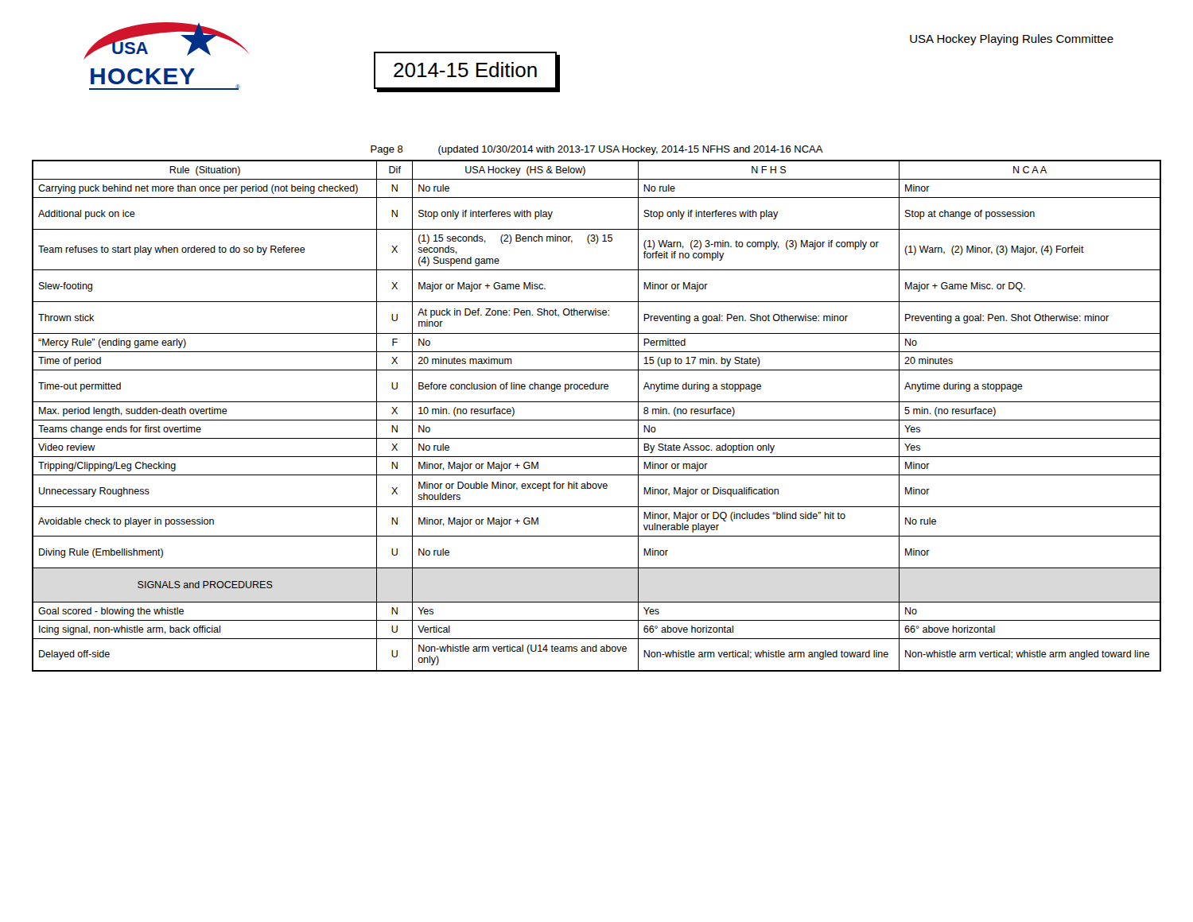USA HOCKEY ®
USA Hockey Playing Rules Committee
2014-15 Edition
Page 8 (updated 10/30/2014 with 2013-17 USA Hockey, 2014-15 NFHS and 2014-16 NCAA
| Rule (Situation) | Dif | USA Hockey (HS & Below) | N F H S | N C A A |
| --- | --- | --- | --- | --- |
| Carrying puck behind net more than once per period (not being checked) | N | No rule | No rule | Minor |
| Additional puck on ice | N | Stop only if interferes with play | Stop only if interferes with play | Stop at change of possession |
| Team refuses to start play when ordered to do so by Referee | X | (1) 15 seconds, (2) Bench minor, (3) 15 seconds, (4) Suspend game | (1) Warn, (2) 3-min. to comply, (3) Major if comply or forfeit if no comply | (1) Warn, (2) Minor, (3) Major, (4) Forfeit |
| Slew-footing | X | Major or Major + Game Misc. | Minor or Major | Major + Game Misc. or DQ. |
| Thrown stick | U | At puck in Def. Zone: Pen. Shot, Otherwise: minor | Preventing a goal: Pen. Shot Otherwise: minor | Preventing a goal: Pen. Shot Otherwise: minor |
| “Mercy Rule” (ending game early) | F | No | Permitted | No |
| Time of period | X | 20 minutes maximum | 15 (up to 17 min. by State) | 20 minutes |
| Time-out permitted | U | Before conclusion of line change procedure | Anytime during a stoppage | Anytime during a stoppage |
| Max. period length, sudden-death overtime | X | 10 min. (no resurface) | 8 min. (no resurface) | 5 min. (no resurface) |
| Teams change ends for first overtime | N | No | No | Yes |
| Video review | X | No rule | By State Assoc. adoption only | Yes |
| Tripping/Clipping/Leg Checking | N | Minor, Major or Major + GM | Minor or major | Minor |
| Unnecessary Roughness | X | Minor or Double Minor, except for hit above shoulders | Minor, Major or Disqualification | Minor |
| Avoidable check to player in possession | N | Minor, Major or Major + GM | Minor, Major or DQ (includes “blind side” hit to vulnerable player | No rule |
| Diving Rule (Embellishment) | U | No rule | Minor | Minor |
| SIGNALS and PROCEDURES | | | | |
| Goal scored - blowing the whistle | N | Yes | Yes | No |
| Icing signal, non-whistle arm, back official | U | Vertical | 66° above horizontal | 66° above horizontal |
| Delayed off-side | U | Non-whistle arm vertical (U14 teams and above only) | Non-whistle arm vertical; whistle arm angled toward line | Non-whistle arm vertical; whistle arm angled toward line |